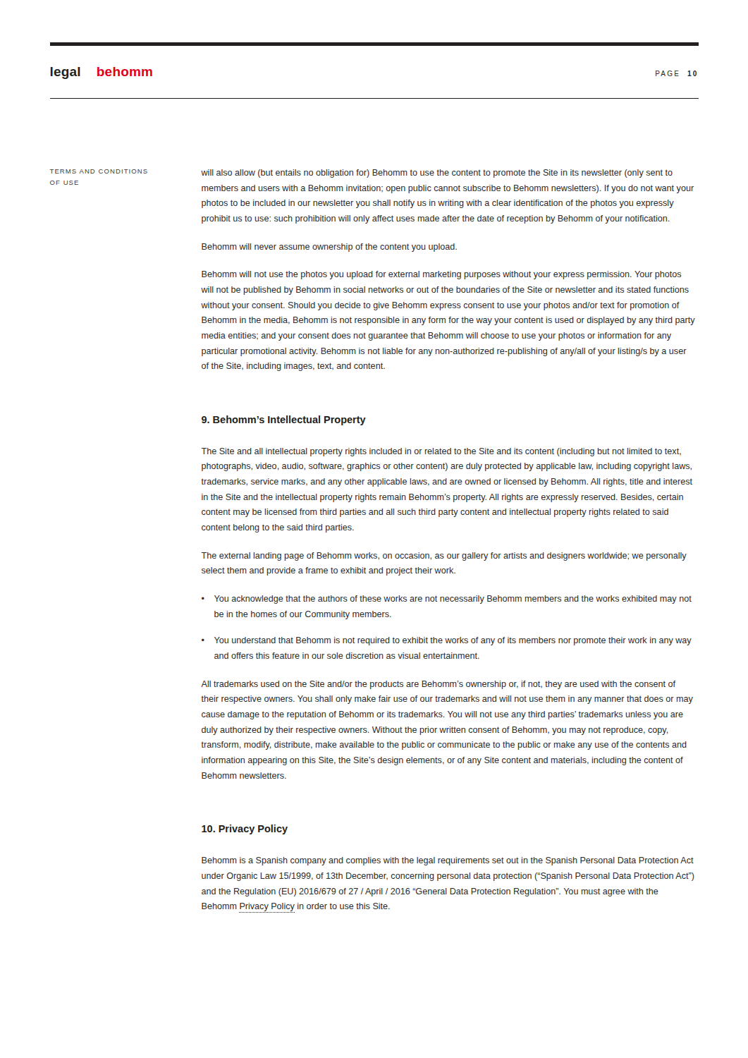legal behomm
PAGE 10
Terms and conditions
of use
will also allow (but entails no obligation for) Behomm to use the content to promote the Site in its newsletter (only sent to members and users with a Behomm invitation; open public cannot subscribe to Behomm newsletters). If you do not want your photos to be included in our newsletter you shall notify us in writing with a clear identification of the photos you expressly prohibit us to use: such prohibition will only affect uses made after the date of reception by Behomm of your notification.
Behomm will never assume ownership of the content you upload.
Behomm will not use the photos you upload for external marketing purposes without your express permission. Your photos will not be published by Behomm in social networks or out of the boundaries of the Site or newsletter and its stated functions without your consent. Should you decide to give Behomm express consent to use your photos and/or text for promotion of Behomm in the media, Behomm is not responsible in any form for the way your content is used or displayed by any third party media entities; and your consent does not guarantee that Behomm will choose to use your photos or information for any particular promotional activity. Behomm is not liable for any non-authorized re-publishing of any/all of your listing/s by a user of the Site, including images, text, and content.
9. Behomm’s Intellectual Property
The Site and all intellectual property rights included in or related to the Site and its content (including but not limited to text, photographs, video, audio, software, graphics or other content) are duly protected by applicable law, including copyright laws, trademarks, service marks, and any other applicable laws, and are owned or licensed by Behomm. All rights, title and interest in the Site and the intellectual property rights remain Behomm’s property. All rights are expressly reserved. Besides, certain content may be licensed from third parties and all such third party content and intellectual property rights related to said content belong to the said third parties.
The external landing page of Behomm works, on occasion, as our gallery for artists and designers worldwide; we personally select them and provide a frame to exhibit and project their work.
You acknowledge that the authors of these works are not necessarily Behomm members and the works exhibited may not be in the homes of our Community members.
You understand that Behomm is not required to exhibit the works of any of its members nor promote their work in any way and offers this feature in our sole discretion as visual entertainment.
All trademarks used on the Site and/or the products are Behomm’s ownership or, if not, they are used with the consent of their respective owners. You shall only make fair use of our trademarks and will not use them in any manner that does or may cause damage to the reputation of Behomm or its trademarks. You will not use any third parties’ trademarks unless you are duly authorized by their respective owners. Without the prior written consent of Behomm, you may not reproduce, copy, transform, modify, distribute, make available to the public or communicate to the public or make any use of the contents and information appearing on this Site, the Site’s design elements, or of any Site content and materials, including the content of Behomm newsletters.
10. Privacy Policy
Behomm is a Spanish company and complies with the legal requirements set out in the Spanish Personal Data Protection Act under Organic Law 15/1999, of 13th December, concerning personal data protection (“Spanish Personal Data Protection Act”) and the Regulation (EU) 2016/679 of 27 / April / 2016 “General Data Protection Regulation”. You must agree with the Behomm Privacy Policy in order to use this Site.